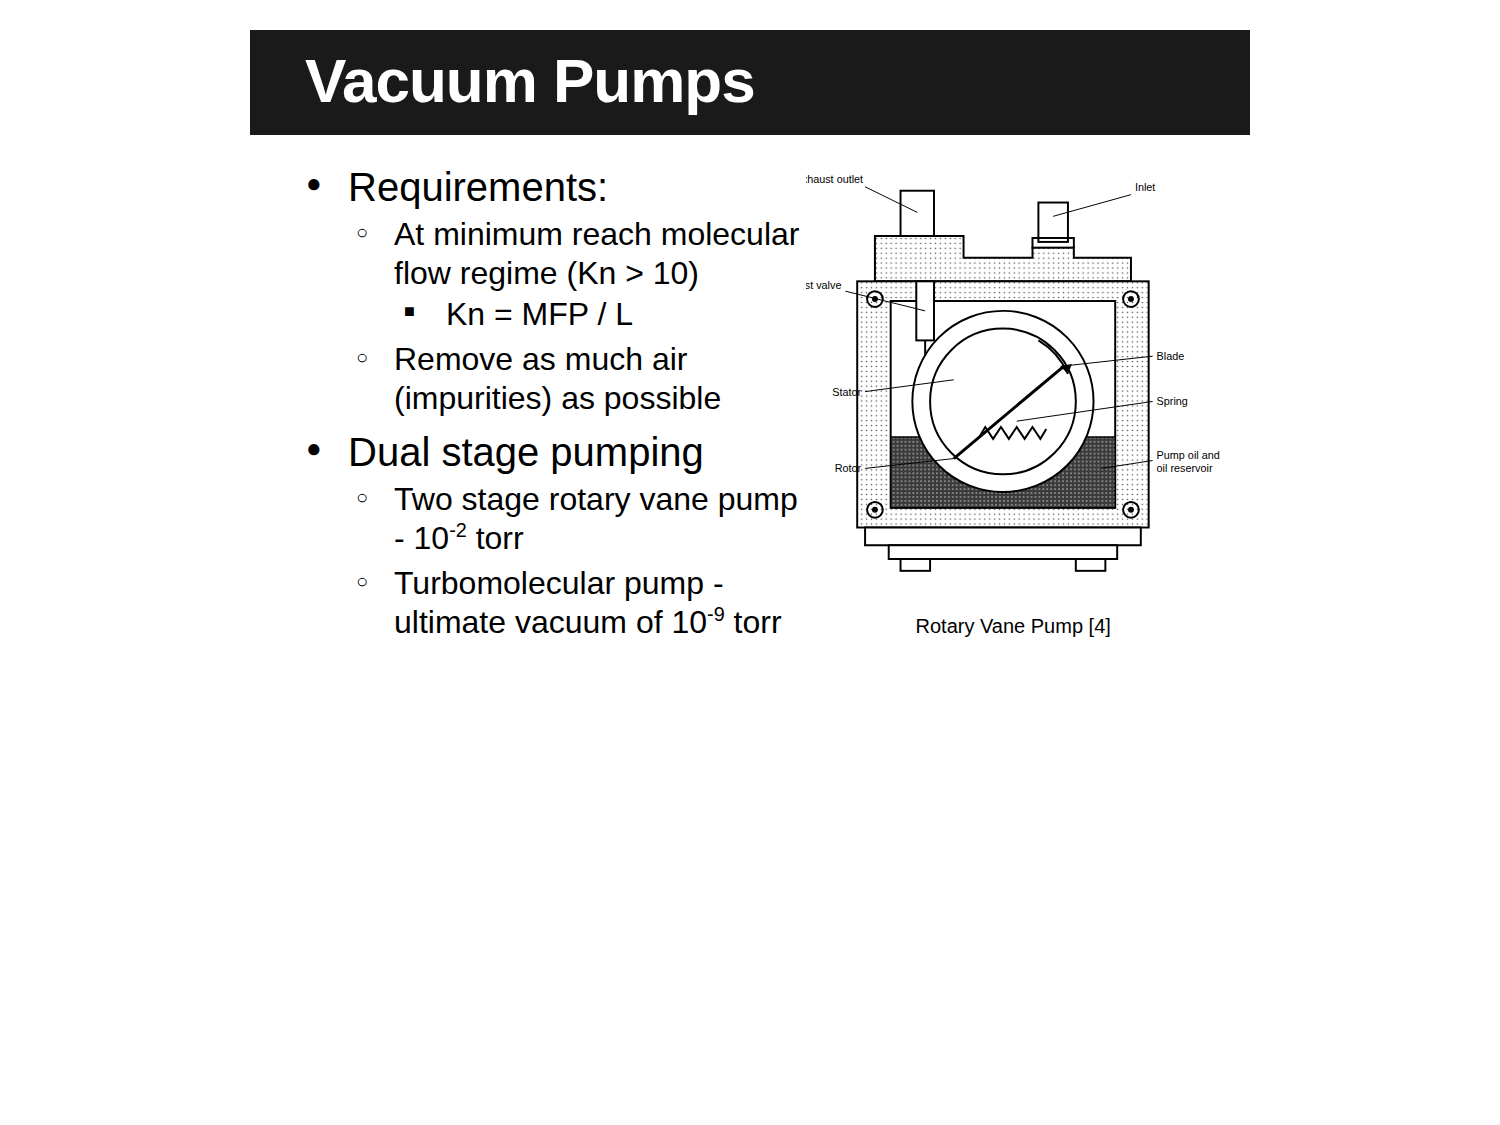Vacuum Pumps
Requirements:
At minimum reach molecular flow regime (Kn > 10)
Kn = MFP / L
Remove as much air (impurities) as possible
Dual stage pumping
Two stage rotary vane pump - 10-2 torr
Turbomolecular pump - ultimate vacuum of 10-9 torr
Exhaust outlet Inlet Exhaust valve Stator Rotor Blade Spring Pump oil and oil reservoir
Rotary Vane Pump [4]